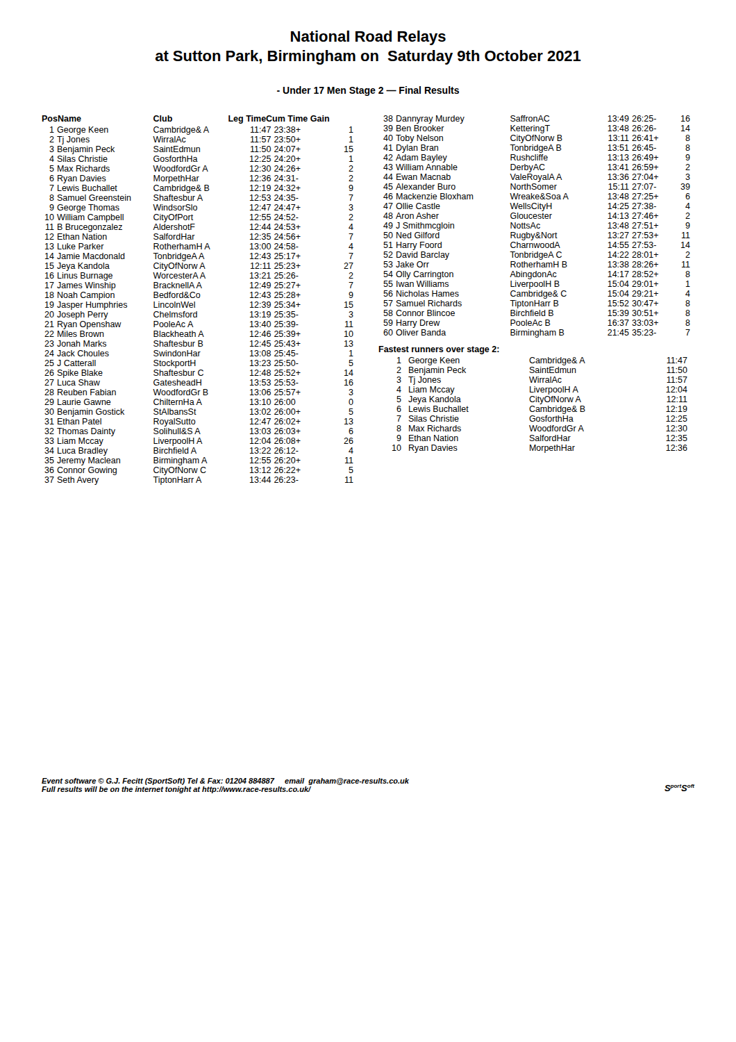National Road Relays
at Sutton Park, Birmingham on Saturday 9th October 2021
- Under 17 Men Stage 2 — Final Results
| PosName | Club | Leg TimeCum Time Gain |
| --- | --- | --- |
| 1 | George Keen | Cambridge& A | 11:47 | 23:38+ | 1 |
| 2 | Tj Jones | WirralAc | 11:57 | 23:50+ | 1 |
| 3 | Benjamin Peck | SaintEdmun | 11:50 | 24:07+ | 15 |
| 4 | Silas Christie | GosforthHa | 12:25 | 24:20+ | 1 |
| 5 | Max Richards | WoodfordGr A | 12:30 | 24:26+ | 2 |
| 6 | Ryan Davies | MorpethHar | 12:36 | 24:31- | 2 |
| 7 | Lewis Buchallet | Cambridge& B | 12:19 | 24:32+ | 9 |
| 8 | Samuel Greenstein | Shaftesbur A | 12:53 | 24:35- | 7 |
| 9 | George Thomas | WindsorSlo | 12:47 | 24:47+ | 3 |
| 10 | William Campbell | CityOfPort | 12:55 | 24:52- | 2 |
| 11 | B Brucegonzalez | AldershotF | 12:44 | 24:53+ | 4 |
| 12 | Ethan Nation | SalfordHar | 12:35 | 24:56+ | 7 |
| 13 | Luke Parker | RotherhamH A | 13:00 | 24:58- | 4 |
| 14 | Jamie Macdonald | TonbridgeA A | 12:43 | 25:17+ | 7 |
| 15 | Jeya Kandola | CityOfNorw A | 12:11 | 25:23+ | 27 |
| 16 | Linus Burnage | WorcesterA A | 13:21 | 25:26- | 2 |
| 17 | James Winship | BracknellA A | 12:49 | 25:27+ | 7 |
| 18 | Noah Campion | Bedford&Co | 12:43 | 25:28+ | 9 |
| 19 | Jasper Humphries | LincolnWel | 12:39 | 25:34+ | 15 |
| 20 | Joseph Perry | Chelmsford | 13:19 | 25:35- | 3 |
| 21 | Ryan Openshaw | PooleAc A | 13:40 | 25:39- | 11 |
| 22 | Miles Brown | Blackheath A | 12:46 | 25:39+ | 10 |
| 23 | Jonah Marks | Shaftesbur B | 12:45 | 25:43+ | 13 |
| 24 | Jack Choules | SwindonHar | 13:08 | 25:45- | 1 |
| 25 | J Catterall | StockportH | 13:23 | 25:50- | 5 |
| 26 | Spike Blake | Shaftesbur C | 12:48 | 25:52+ | 14 |
| 27 | Luca Shaw | GatesheadH | 13:53 | 25:53- | 16 |
| 28 | Reuben Fabian | WoodfordGr B | 13:06 | 25:57+ | 3 |
| 29 | Laurie Gawne | ChilternHa A | 13:10 | 26:00 | 0 |
| 30 | Benjamin Gostick | StAlbansSt | 13:02 | 26:00+ | 5 |
| 31 | Ethan Patel | RoyalSutto | 12:47 | 26:02+ | 13 |
| 32 | Thomas Dainty | Solihull&S A | 13:03 | 26:03+ | 6 |
| 33 | Liam Mccay | LiverpoolH A | 12:04 | 26:08+ | 26 |
| 34 | Luca Bradley | Birchfield A | 13:22 | 26:12- | 4 |
| 35 | Jeremy Maclean | Birmingham A | 12:55 | 26:20+ | 11 |
| 36 | Connor Gowing | CityOfNorw C | 13:12 | 26:22+ | 5 |
| 37 | Seth Avery | TiptonHarr A | 13:44 | 26:23- | 11 |
| 38 | Dannyray Murdey | SaffronAC | 13:49 | 26:25- | 16 |
| 39 | Ben Brooker | KetteringT | 13:48 | 26:26- | 14 |
| 40 | Toby Nelson | CityOfNorw B | 13:11 | 26:41+ | 8 |
| 41 | Dylan Bran | TonbridgeA B | 13:51 | 26:45- | 8 |
| 42 | Adam Bayley | Rushcliffe | 13:13 | 26:49+ | 9 |
| 43 | William Annable | DerbyAC | 13:41 | 26:59+ | 2 |
| 44 | Ewan Macnab | ValeRoyalA A | 13:36 | 27:04+ | 3 |
| 45 | Alexander Buro | NorthSomer | 15:11 | 27:07- | 39 |
| 46 | Mackenzie Bloxham | Wreake&Soa A | 13:48 | 27:25+ | 6 |
| 47 | Ollie Castle | WellsCityH | 14:25 | 27:38- | 4 |
| 48 | Aron Asher | Gloucester | 14:13 | 27:46+ | 2 |
| 49 | J Smithmcgloin | NottsAc | 13:48 | 27:51+ | 9 |
| 50 | Ned Gilford | Rugby&Nort | 13:27 | 27:53+ | 11 |
| 51 | Harry Foord | CharnwoodA | 14:55 | 27:53- | 14 |
| 52 | David Barclay | TonbridgeA C | 14:22 | 28:01+ | 2 |
| 53 | Jake Orr | RotherhamH B | 13:38 | 28:26+ | 11 |
| 54 | Olly Carrington | AbingdonAc | 14:17 | 28:52+ | 8 |
| 55 | Iwan Williams | LiverpoolH B | 15:04 | 29:01+ | 1 |
| 56 | Nicholas Hames | Cambridge& C | 15:04 | 29:21+ | 4 |
| 57 | Samuel Richards | TiptonHarr B | 15:52 | 30:47+ | 8 |
| 58 | Connor Blincoe | Birchfield B | 15:39 | 30:51+ | 8 |
| 59 | Harry Drew | PooleAc B | 16:37 | 33:03+ | 8 |
| 60 | Oliver Banda | Birmingham B | 21:45 | 35:23- | 7 |
Fastest runners over stage 2:
| 1 | George Keen | Cambridge& A | 11:47 |
| 2 | Benjamin Peck | SaintEdmun | 11:50 |
| 3 | Tj Jones | WirralAc | 11:57 |
| 4 | Liam Mccay | LiverpoolH A | 12:04 |
| 5 | Jeya Kandola | CityOfNorw A | 12:11 |
| 6 | Lewis Buchallet | Cambridge& B | 12:19 |
| 7 | Silas Christie | GosforthHa | 12:25 |
| 8 | Max Richards | WoodfordGr A | 12:30 |
| 9 | Ethan Nation | SalfordHar | 12:35 |
| 10 | Ryan Davies | MorpethHar | 12:36 |
Event software © G.J. Fecitt (SportSoft) Tel & Fax: 01204 884887 email graham@race-results.co.uk
Full results will be on the internet tonight at http://www.race-results.co.uk/ SportSoft